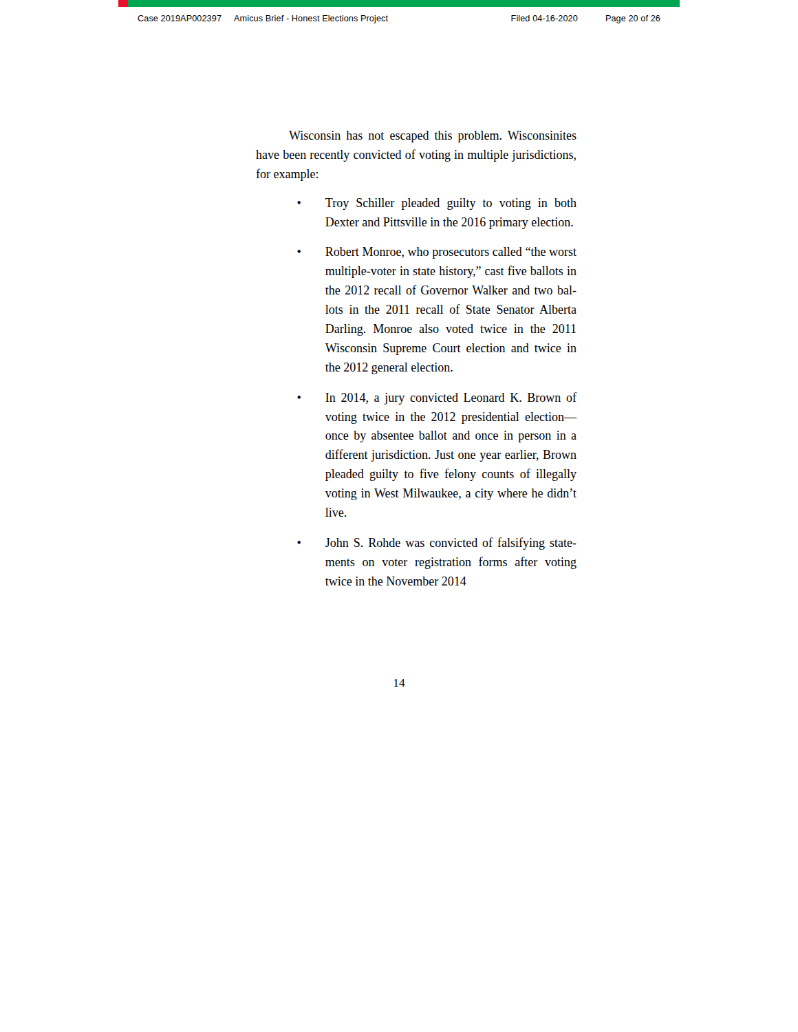Case 2019AP002397 Amicus Brief - Honest Elections Project Filed 04-16-2020 Page 20 of 26
Wisconsin has not escaped this problem. Wisconsinites have been recently convicted of voting in multiple jurisdictions, for example:
Troy Schiller pleaded guilty to voting in both Dexter and Pittsville in the 2016 primary election.
Robert Monroe, who prosecutors called “the worst multiple-voter in state history,” cast five ballots in the 2012 recall of Governor Walker and two ballots in the 2011 recall of State Senator Alberta Darling. Monroe also voted twice in the 2011 Wisconsin Supreme Court election and twice in the 2012 general election.
In 2014, a jury convicted Leonard K. Brown of voting twice in the 2012 presidential election—once by absentee ballot and once in person in a different jurisdiction. Just one year earlier, Brown pleaded guilty to five felony counts of illegally voting in West Milwaukee, a city where he didn’t live.
John S. Rohde was convicted of falsifying statements on voter registration forms after voting twice in the November 2014
14